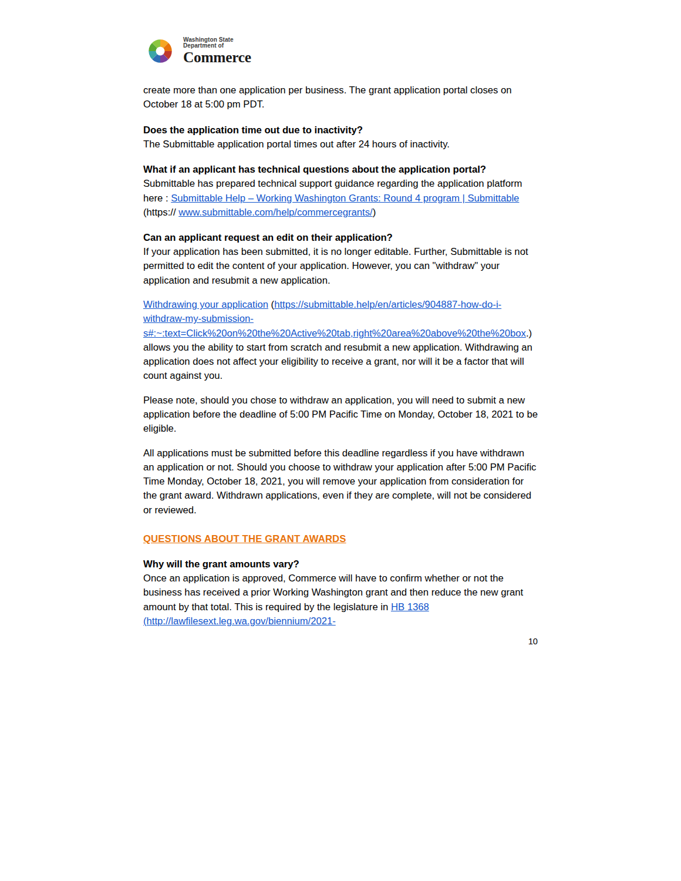Washington State
Department of
Commerce
create more than one application per business. The grant application portal closes on October 18 at 5:00 pm PDT.
Does the application time out due to inactivity?
The Submittable application portal times out after 24 hours of inactivity.
What if an applicant has technical questions about the application portal?
Submittable has prepared technical support guidance regarding the application platform here : Submittable Help – Working Washington Grants: Round 4 program | Submittable (https:// www.submittable.com/help/commercegrants/)
Can an applicant request an edit on their application?
If your application has been submitted, it is no longer editable. Further, Submittable is not permitted to edit the content of your application. However, you can "withdraw" your application and resubmit a new application.
Withdrawing your application (https://submittable.help/en/articles/904887-how-do-i-withdraw-my-submission-s#:~:text=Click%20on%20the%20Active%20tab,right%20area%20above%20the%20box.) allows you the ability to start from scratch and resubmit a new application. Withdrawing an application does not affect your eligibility to receive a grant, nor will it be a factor that will count against you.
Please note, should you chose to withdraw an application, you will need to submit a new application before the deadline of 5:00 PM Pacific Time on Monday, October 18, 2021 to be eligible.
All applications must be submitted before this deadline regardless if you have withdrawn an application or not. Should you choose to withdraw your application after 5:00 PM Pacific Time Monday, October 18, 2021, you will remove your application from consideration for the grant award. Withdrawn applications, even if they are complete, will not be considered or reviewed.
QUESTIONS ABOUT THE GRANT AWARDS
Why will the grant amounts vary?
Once an application is approved, Commerce will have to confirm whether or not the business has received a prior Working Washington grant and then reduce the new grant amount by that total. This is required by the legislature in HB 1368 (http://lawfilesext.leg.wa.gov/biennium/2021-
10